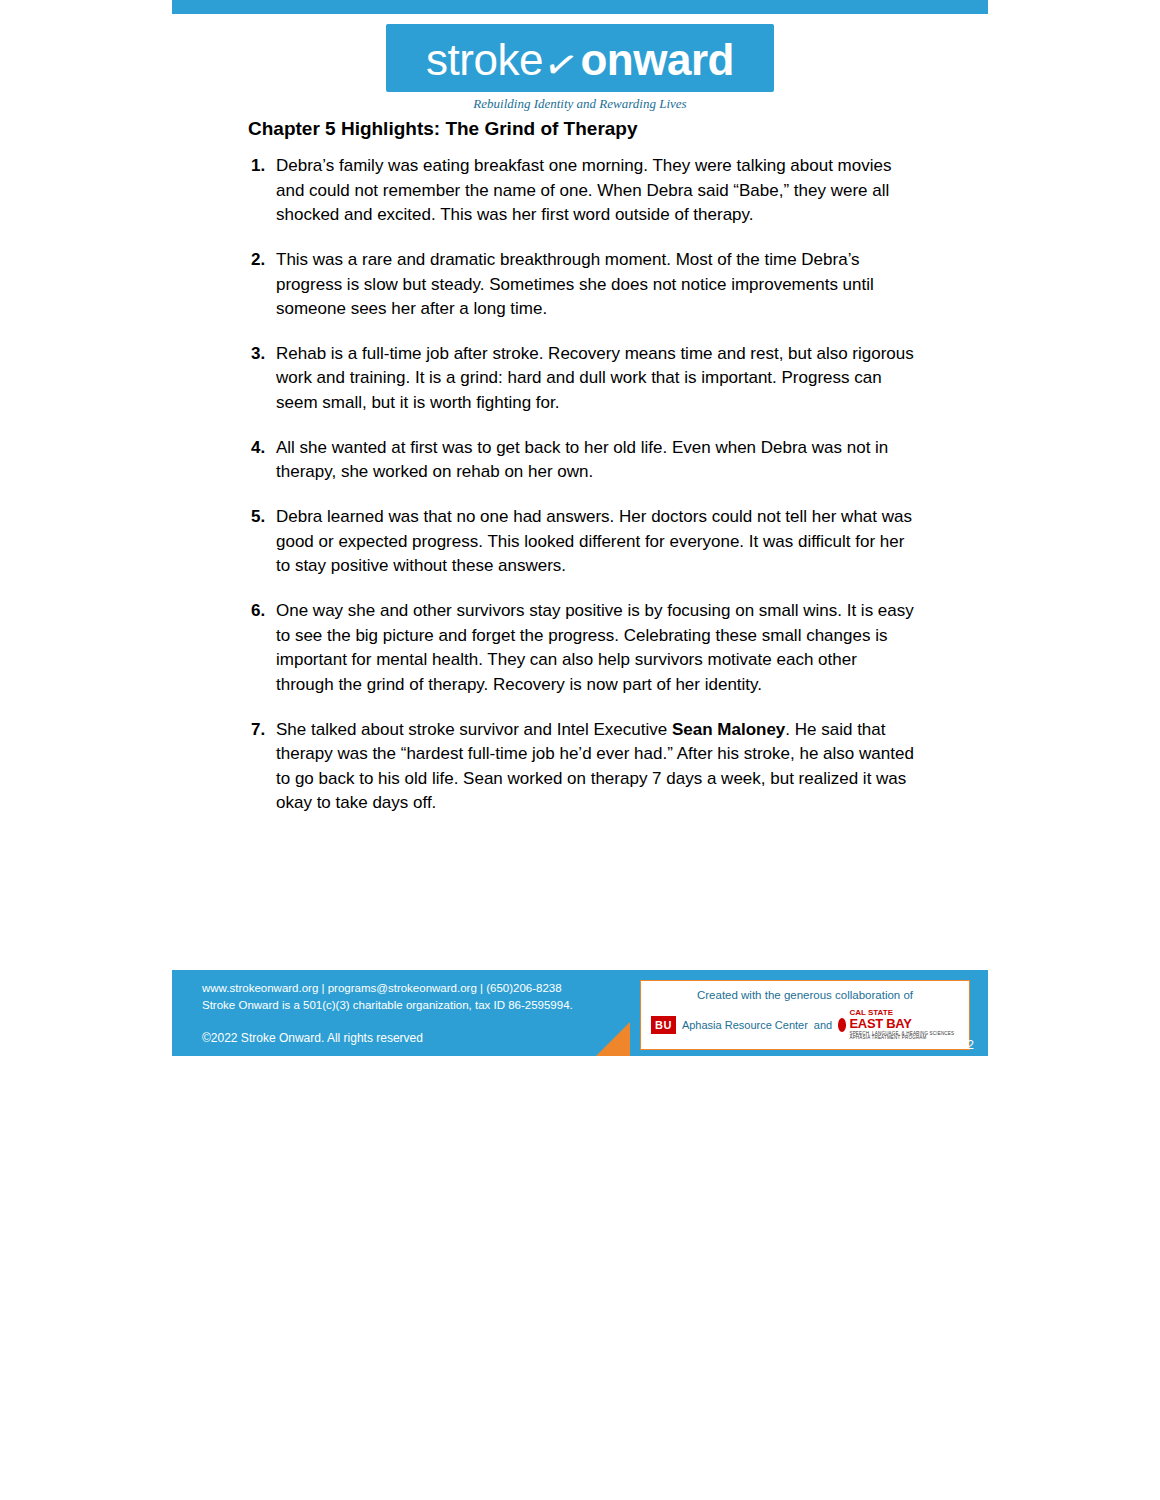stroke✓onward
Rebuilding Identity and Rewarding Lives
Chapter 5 Highlights: The Grind of Therapy
Debra’s family was eating breakfast one morning. They were talking about movies and could not remember the name of one. When Debra said “Babe,” they were all shocked and excited. This was her first word outside of therapy.
This was a rare and dramatic breakthrough moment. Most of the time Debra’s progress is slow but steady. Sometimes she does not notice improvements until someone sees her after a long time.
Rehab is a full-time job after stroke. Recovery means time and rest, but also rigorous work and training. It is a grind: hard and dull work that is important. Progress can seem small, but it is worth fighting for.
All she wanted at first was to get back to her old life. Even when Debra was not in therapy, she worked on rehab on her own.
Debra learned was that no one had answers. Her doctors could not tell her what was good or expected progress. This looked different for everyone. It was difficult for her to stay positive without these answers.
One way she and other survivors stay positive is by focusing on small wins. It is easy to see the big picture and forget the progress. Celebrating these small changes is important for mental health. They can also help survivors motivate each other through the grind of therapy. Recovery is now part of her identity.
She talked about stroke survivor and Intel Executive Sean Maloney. He said that therapy was the “hardest full-time job he’d ever had.” After his stroke, he also wanted to go back to his old life. Sean worked on therapy 7 days a week, but realized it was okay to take days off.
www.strokeonward.org | programs@strokeonward.org | (650)206-8238
Stroke Onward is a 501(c)(3) charitable organization, tax ID 86-2595994.
©2022 Stroke Onward. All rights reserved
Created with the generous collaboration of
BU Aphasia Resource Center and CAL STATE EAST BAY SPEECH, LANGUAGE, & HEARING SCIENCES APHASIA TREATMENT PROGRAM
2